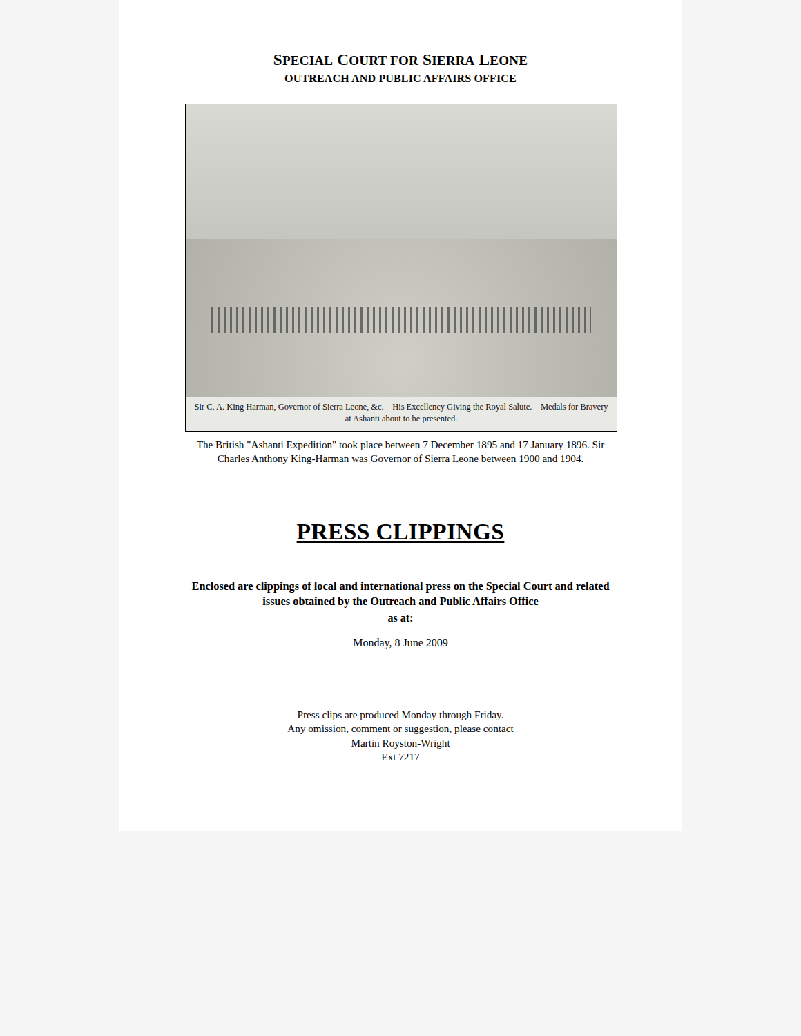SPECIAL COURT FOR SIERRA LEONE
OUTREACH AND PUBLIC AFFAIRS OFFICE
Sir C. A. King Harman, Governor of Sierra Leone, &c. His Excellency Giving the Royal Salute. Medals for Bravery at Ashanti about to be presented.
The British "Ashanti Expedition" took place between 7 December 1895 and 17 January 1896. Sir Charles Anthony King-Harman was Governor of Sierra Leone between 1900 and 1904.
PRESS CLIPPINGS
Enclosed are clippings of local and international press on the Special Court and related issues obtained by the Outreach and Public Affairs Office
as at:
Monday, 8 June 2009
Press clips are produced Monday through Friday.
Any omission, comment or suggestion, please contact
Martin Royston-Wright
Ext 7217